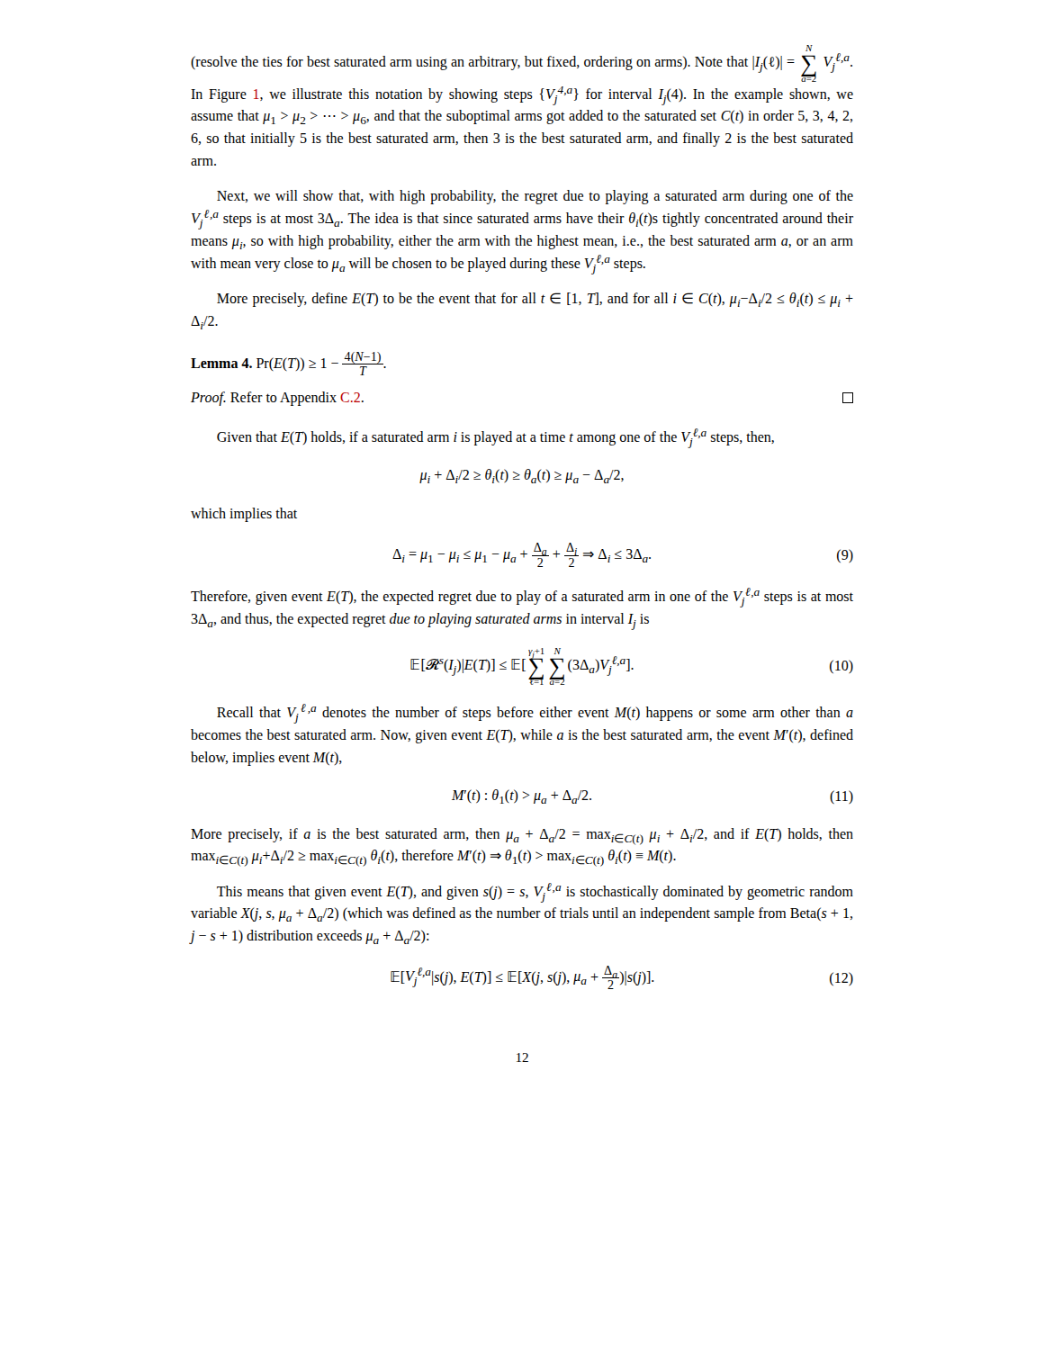(resolve the ties for best saturated arm using an arbitrary, but fixed, ordering on arms). Note that |Ij(ℓ)| = N∑a=2 Vjℓ,a. In Figure 1, we illustrate this notation by showing steps {Vj4,a} for interval Ij(4). In the example shown, we assume that μ1 > μ2 > ⋯ > μ6, and that the suboptimal arms got added to the saturated set C(t) in order 5, 3, 4, 2, 6, so that initially 5 is the best saturated arm, then 3 is the best saturated arm, and finally 2 is the best saturated arm.
Next, we will show that, with high probability, the regret due to playing a saturated arm during one of the Vjℓ,a steps is at most 3Δa. The idea is that since saturated arms have their θi(t)s tightly concentrated around their means μi, so with high probability, either the arm with the highest mean, i.e., the best saturated arm a, or an arm with mean very close to μa will be chosen to be played during these Vjℓ,a steps.
More precisely, define E(T) to be the event that for all t ∈ [1, T], and for all i ∈ C(t), μi−Δi/2 ≤ θi(t) ≤ μi + Δi/2.
Lemma 4. Pr(E(T)) ≥ 1 − 4(N−1) T.
Proof. Refer to Appendix C.2.
Given that E(T) holds, if a saturated arm i is played at a time t among one of the Vjℓ,a steps, then,
μi + Δi/2 ≥ θi(t) ≥ θa(t) ≥ μa − Δa/2,
which implies that
Δi = μ1 − μi ≤ μ1 − μa + Δa 2 + Δi 2 ⇒ Δi ≤ 3Δa.(9)
Therefore, given event E(T), the expected regret due to play of a saturated arm in one of the Vjℓ,a steps is at most 3Δa, and thus, the expected regret due to playing saturated arms in interval Ij is
𝔼[𝓡s(Ij)|E(T)] ≤ 𝔼[γj+1∑ℓ=1 N∑a=2(3Δa)Vjℓ,a].(10)
Recall that Vjℓ,a denotes the number of steps before either event M(t) happens or some arm other than a becomes the best saturated arm. Now, given event E(T), while a is the best saturated arm, the event M′(t), defined below, implies event M(t),
M′(t) : θ1(t) > μa + Δa/2.(11)
More precisely, if a is the best saturated arm, then μa + Δa/2 = maxi∈C(t) μi + Δi/2, and if E(T) holds, then maxi∈C(t) μi+Δi/2 ≥ maxi∈C(t) θi(t), therefore M′(t) ⇒ θ1(t) > maxi∈C(t) θi(t) ≡ M(t).
This means that given event E(T), and given s(j) = s, Vjℓ,a is stochastically dominated by geometric random variable X(j, s, μa + Δa/2) (which was defined as the number of trials until an independent sample from Beta(s + 1, j − s + 1) distribution exceeds μa + Δa/2):
𝔼[Vjℓ,a|s(j), E(T)] ≤ 𝔼[X(j, s(j), μa + Δa 2)|s(j)].(12)
12